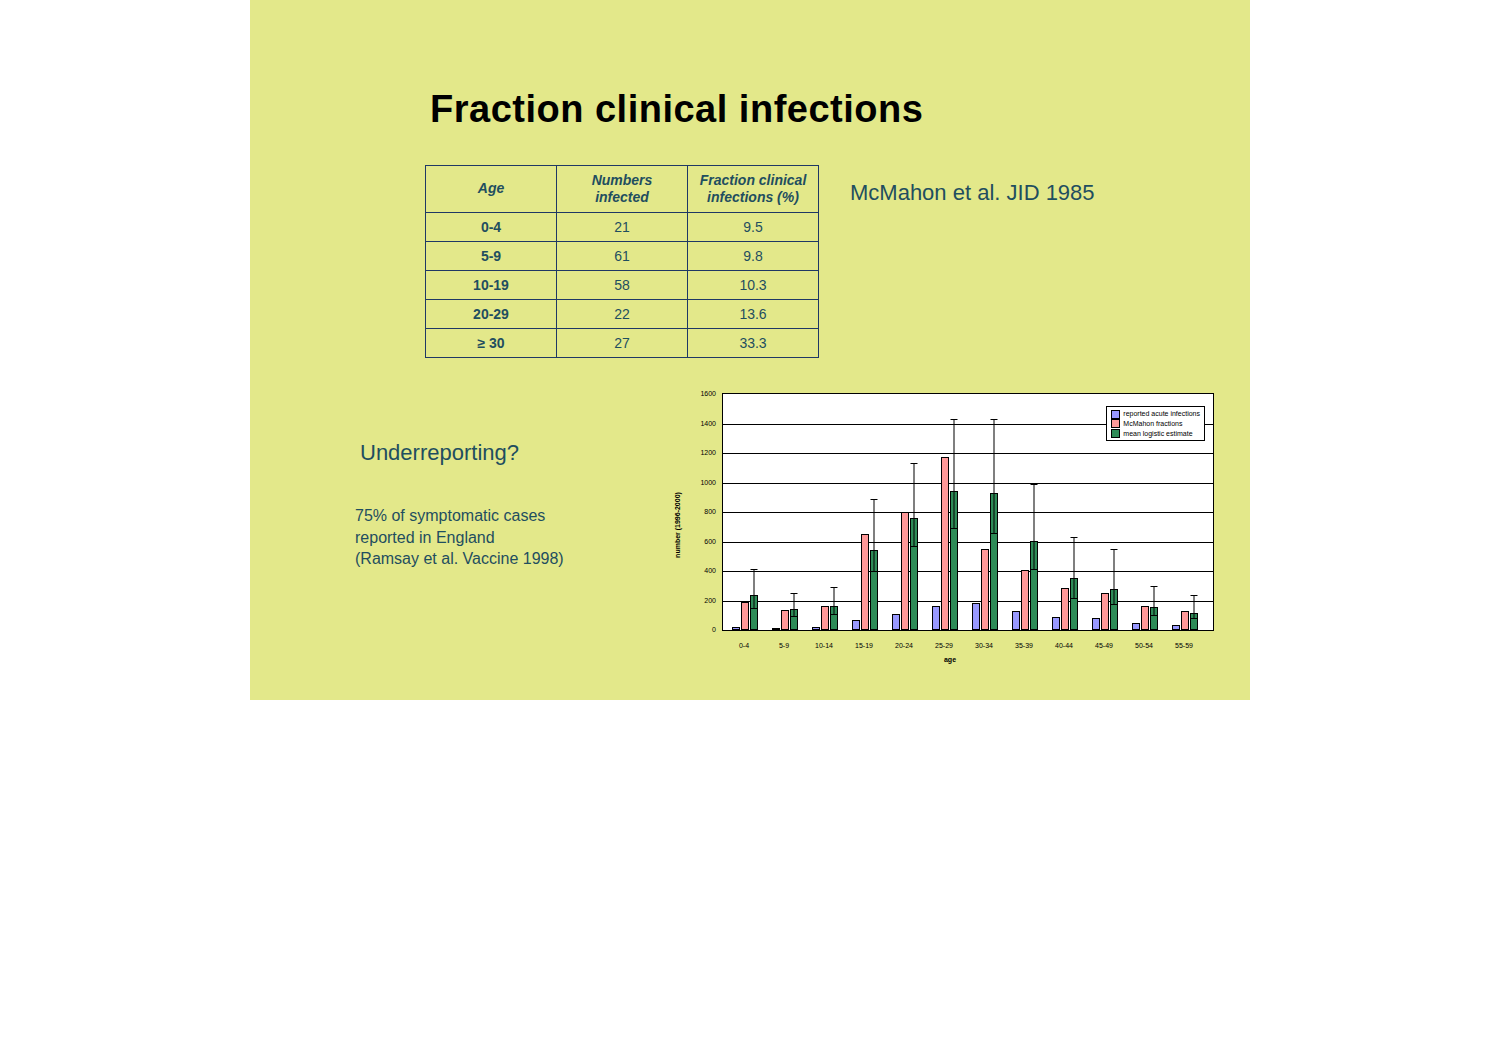Fraction clinical infections
| Age | Numbers infected | Fraction clinical infections (%) |
| --- | --- | --- |
| 0-4 | 21 | 9.5 |
| 5-9 | 61 | 9.8 |
| 10-19 | 58 | 10.3 |
| 20-29 | 22 | 13.6 |
| ≥ 30 | 27 | 33.3 |
McMahon et al. JID 1985
Underreporting?
75% of symptomatic cases
reported in England
(Ramsay et al. Vaccine 1998)
number (1996-2000)
1600
1400
1200
1000
800
600
400
200
0
reported acute infections
McMahon fractions
mean logistic estimate
0-4
5-9
10-14
15-19
20-24
25-29
30-34
35-39
40-44
45-49
50-54
55-59
age